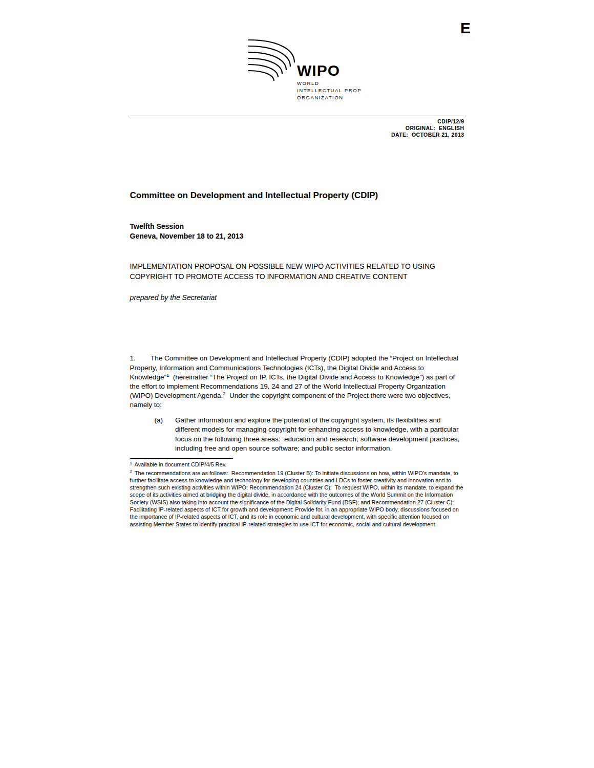E
CDIP/12/9
ORIGINAL: ENGLISH
DATE: OCTOBER 21, 2013
Committee on Development and Intellectual Property (CDIP)
Twelfth Session
Geneva, November 18 to 21, 2013
IMPLEMENTATION PROPOSAL ON POSSIBLE NEW WIPO ACTIVITIES RELATED TO USING COPYRIGHT TO PROMOTE ACCESS TO INFORMATION AND CREATIVE CONTENT
prepared by the Secretariat
1. The Committee on Development and Intellectual Property (CDIP) adopted the “Project on Intellectual Property, Information and Communications Technologies (ICTs), the Digital Divide and Access to Knowledge”1 (hereinafter “The Project on IP, ICTs, the Digital Divide and Access to Knowledge”) as part of the effort to implement Recommendations 19, 24 and 27 of the World Intellectual Property Organization (WIPO) Development Agenda.2 Under the copyright component of the Project there were two objectives, namely to:
(a) Gather information and explore the potential of the copyright system, its flexibilities and different models for managing copyright for enhancing access to knowledge, with a particular focus on the following three areas: education and research; software development practices, including free and open source software; and public sector information.
1 Available in document CDIP/4/5 Rev.
2 The recommendations are as follows: Recommendation 19 (Cluster B): To initiate discussions on how, within WIPO’s mandate, to further facilitate access to knowledge and technology for developing countries and LDCs to foster creativity and innovation and to strengthen such existing activities within WIPO; Recommendation 24 (Cluster C): To request WIPO, within its mandate, to expand the scope of its activities aimed at bridging the digital divide, in accordance with the outcomes of the World Summit on the Information Society (WSIS) also taking into account the significance of the Digital Solidarity Fund (DSF); and Recommendation 27 (Cluster C): Facilitating IP-related aspects of ICT for growth and development: Provide for, in an appropriate WIPO body, discussions focused on the importance of IP-related aspects of ICT, and its role in economic and cultural development, with specific attention focused on assisting Member States to identify practical IP-related strategies to use ICT for economic, social and cultural development.